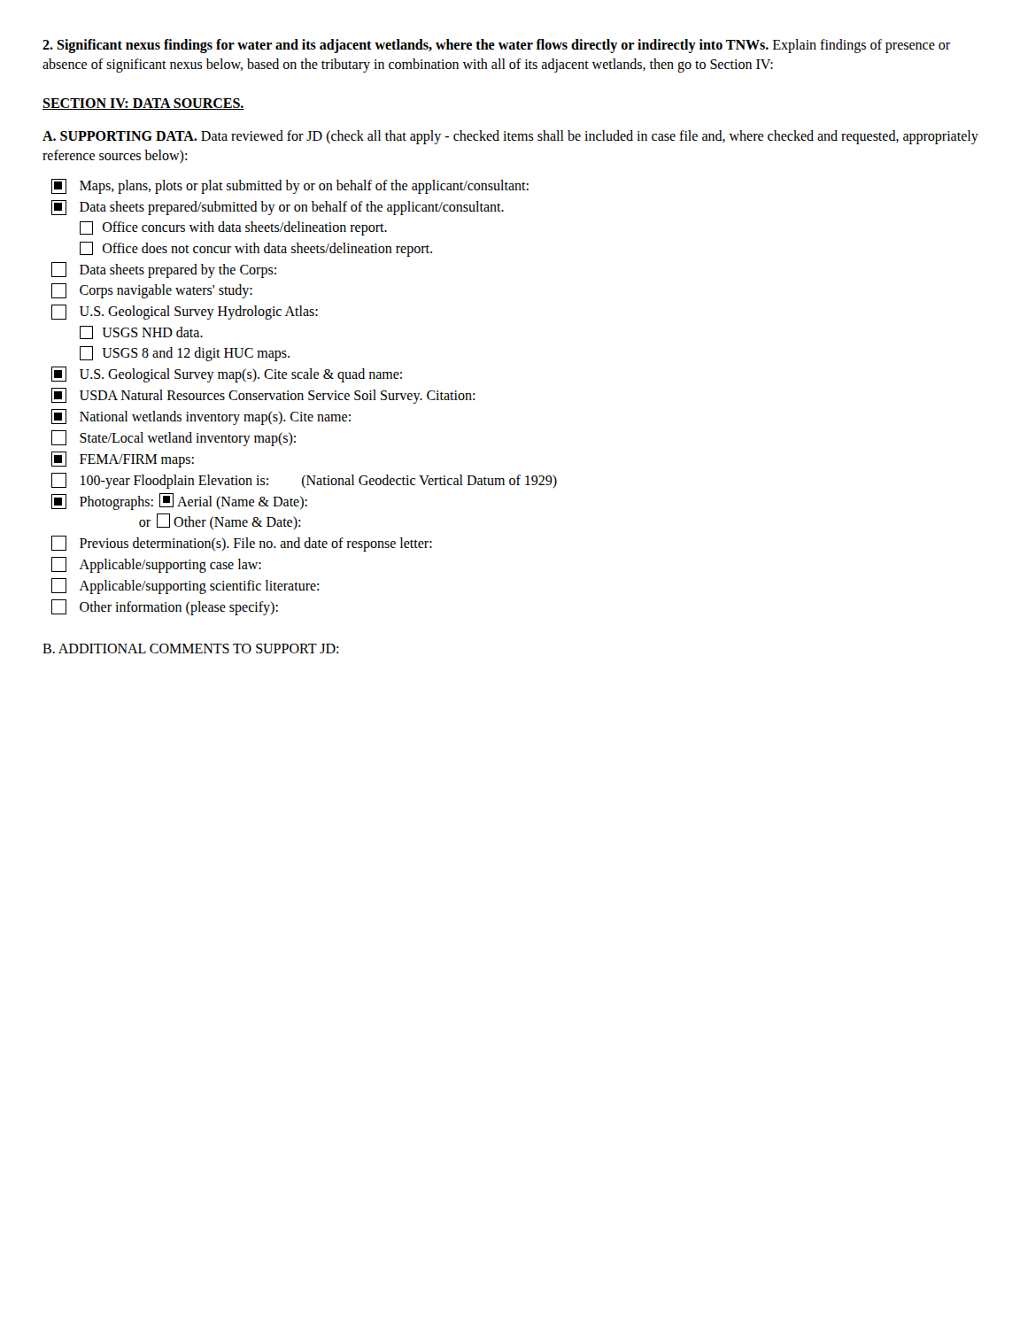2. Significant nexus findings for water and its adjacent wetlands, where the water flows directly or indirectly into TNWs. Explain findings of presence or absence of significant nexus below, based on the tributary in combination with all of its adjacent wetlands, then go to Section IV:
SECTION IV: DATA SOURCES.
A. SUPPORTING DATA. Data reviewed for JD (check all that apply - checked items shall be included in case file and, where checked and requested, appropriately reference sources below):
Maps, plans, plots or plat submitted by or on behalf of the applicant/consultant:
Data sheets prepared/submitted by or on behalf of the applicant/consultant.
Office concurs with data sheets/delineation report.
Office does not concur with data sheets/delineation report.
Data sheets prepared by the Corps:
Corps navigable waters' study:
U.S. Geological Survey Hydrologic Atlas:
USGS NHD data.
USGS 8 and 12 digit HUC maps.
U.S. Geological Survey map(s). Cite scale & quad name:
USDA Natural Resources Conservation Service Soil Survey. Citation:
National wetlands inventory map(s). Cite name:
State/Local wetland inventory map(s):
FEMA/FIRM maps:
100-year Floodplain Elevation is: (National Geodectic Vertical Datum of 1929)
Photographs: Aerial (Name & Date):
or Other (Name & Date):
Previous determination(s). File no. and date of response letter:
Applicable/supporting case law:
Applicable/supporting scientific literature:
Other information (please specify):
B. ADDITIONAL COMMENTS TO SUPPORT JD: